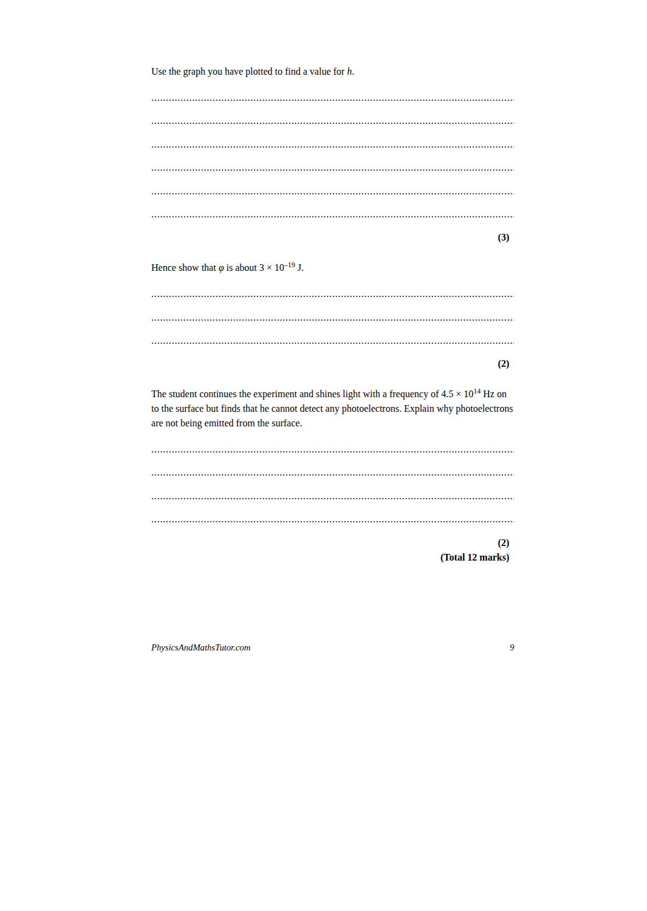Use the graph you have plotted to find a value for h.
..............................................................................................................................................
..............................................................................................................................................
..............................................................................................................................................
..............................................................................................................................................
..............................................................................................................................................
..............................................................................................................................................
(3)
Hence show that φ is about 3 × 10–19 J.
..............................................................................................................................................
..............................................................................................................................................
..............................................................................................................................................
(2)
The student continues the experiment and shines light with a frequency of 4.5 × 1014 Hz on to the surface but finds that he cannot detect any photoelectrons. Explain why photoelectrons are not being emitted from the surface.
..............................................................................................................................................
..............................................................................................................................................
..............................................................................................................................................
..............................................................................................................................................
(2) (Total 12 marks)
PhysicsAndMathsTutor.com 9